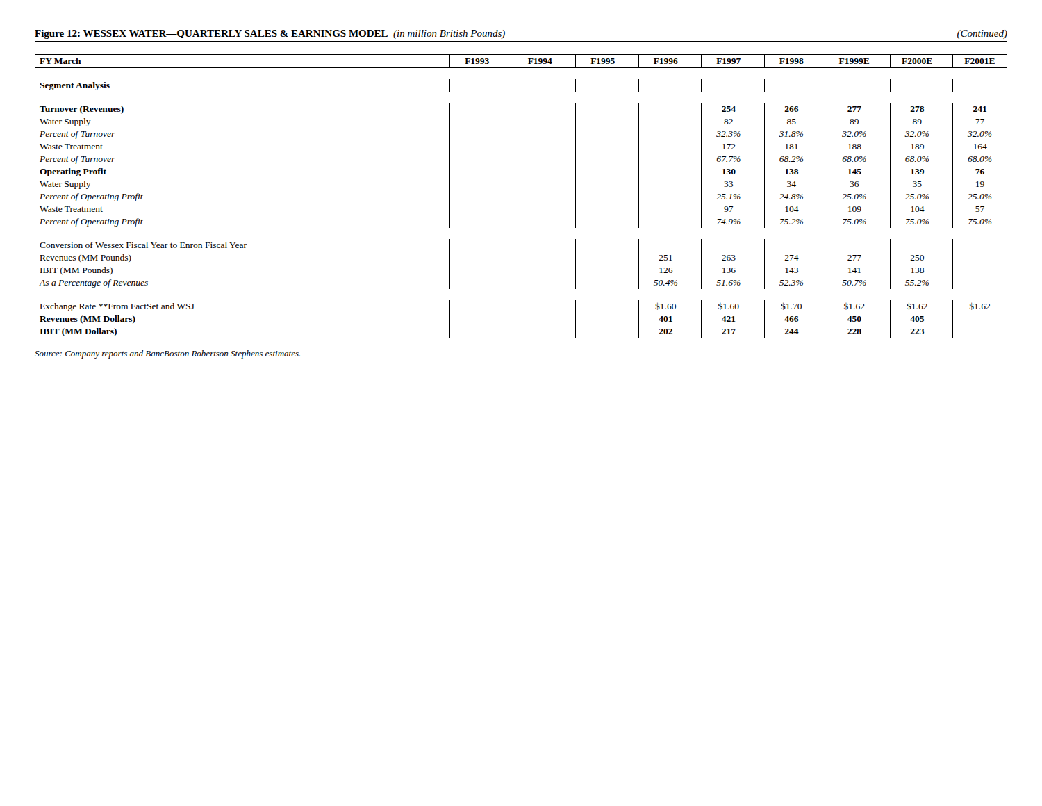Figure 12: WESSEX WATER—QUARTERLY SALES & EARNINGS MODEL (in million British Pounds)
(Continued)
| FY March | F1993 | | F1994 | | F1995 | | F1996 | | F1997 | | F1998 | | F1999E | | F2000E | | F2001E |
| --- | --- | --- | --- | --- | --- | --- | --- | --- | --- | --- | --- | --- | --- | --- | --- | --- | --- |
| Segment Analysis | | | | | | | | | | | | | | | | | |
| Turnover (Revenues) | | | | | | | | | 254 | | 266 | | 277 | | 278 | | 241 |
| Water Supply | | | | | | | | | 82 | | 85 | | 89 | | 89 | | 77 |
| Percent of Turnover | | | | | | | | | 32.3% | | 31.8% | | 32.0% | | 32.0% | | 32.0% |
| Waste Treatment | | | | | | | | | 172 | | 181 | | 188 | | 189 | | 164 |
| Percent of Turnover | | | | | | | | | 67.7% | | 68.2% | | 68.0% | | 68.0% | | 68.0% |
| Operating Profit | | | | | | | | | 130 | | 138 | | 145 | | 139 | | 76 |
| Water Supply | | | | | | | | | 33 | | 34 | | 36 | | 35 | | 19 |
| Percent of Operating Profit | | | | | | | | | 25.1% | | 24.8% | | 25.0% | | 25.0% | | 25.0% |
| Waste Treatment | | | | | | | | | 97 | | 104 | | 109 | | 104 | | 57 |
| Percent of Operating Profit | | | | | | | | | 74.9% | | 75.2% | | 75.0% | | 75.0% | | 75.0% |
| Conversion of Wessex Fiscal Year to Enron Fiscal Year | | | | | | | | | | | | | | | | | |
| Revenues (MM Pounds) | | | | | | | 251 | | 263 | | 274 | | 277 | | 250 | | |
| IBIT (MM Pounds) | | | | | | | 126 | | 136 | | 143 | | 141 | | 138 | | |
| As a Percentage of Revenues | | | | | | | 50.4% | | 51.6% | | 52.3% | | 50.7% | | 55.2% | | |
| Exchange Rate **From FactSet and WSJ | | | | | | | $1.60 | | $1.60 | | $1.70 | | $1.62 | | $1.62 | | $1.62 |
| Revenues (MM Dollars) | | | | | | | 401 | | 421 | | 466 | | 450 | | 405 | | |
| IBIT (MM Dollars) | | | | | | | 202 | | 217 | | 244 | | 228 | | 223 | | |
Source: Company reports and BancBoston Robertson Stephens estimates.